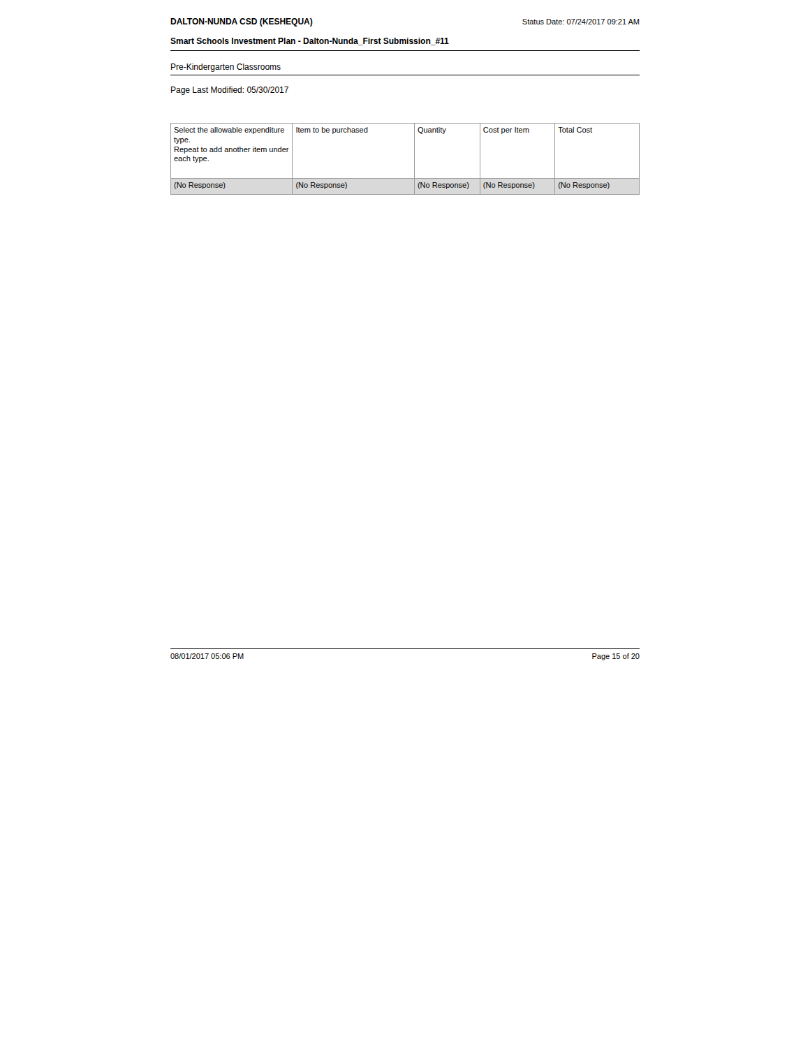DALTON-NUNDA CSD (KESHEQUA)
Status Date: 07/24/2017 09:21 AM
Smart Schools Investment Plan - Dalton-Nunda_First Submission_#11
Pre-Kindergarten Classrooms
Page Last Modified: 05/30/2017
| Select the allowable expenditure type. Repeat to add another item under each type. | Item to be purchased | Quantity | Cost per Item | Total Cost |
| (No Response) | (No Response) | (No Response) | (No Response) | (No Response) |
08/01/2017 05:06 PM
Page 15 of 20